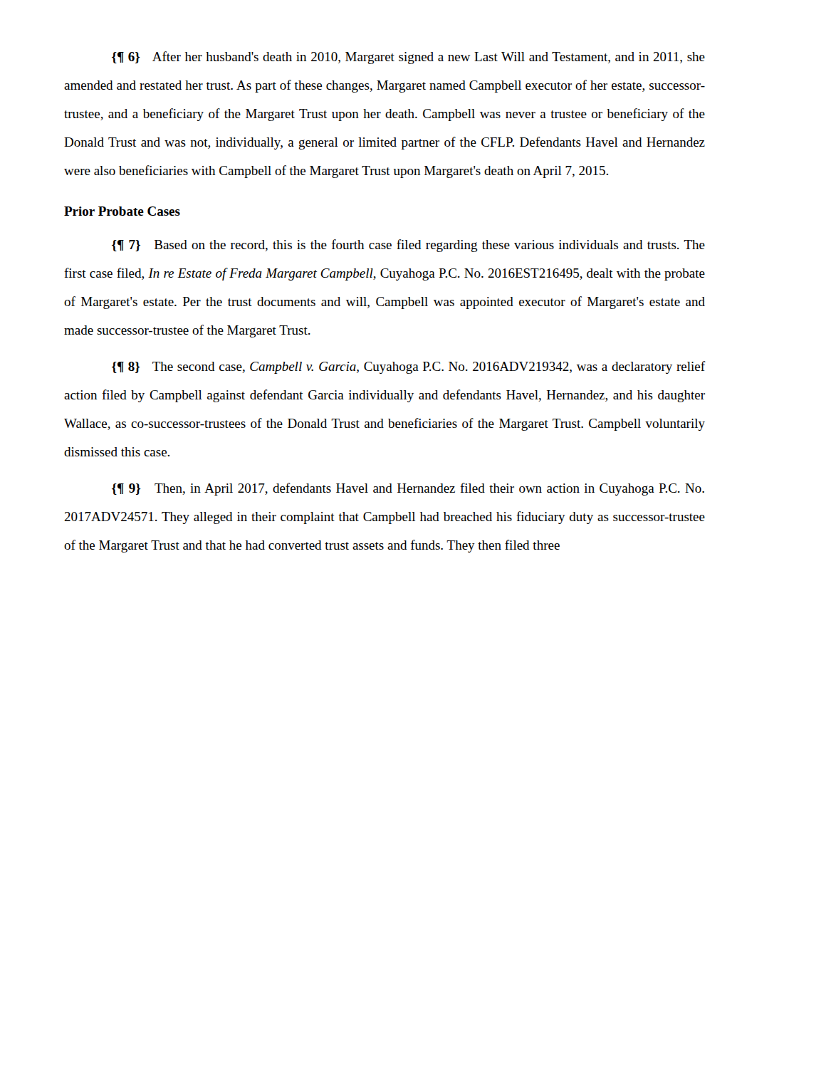{¶ 6} After her husband's death in 2010, Margaret signed a new Last Will and Testament, and in 2011, she amended and restated her trust. As part of these changes, Margaret named Campbell executor of her estate, successor-trustee, and a beneficiary of the Margaret Trust upon her death. Campbell was never a trustee or beneficiary of the Donald Trust and was not, individually, a general or limited partner of the CFLP. Defendants Havel and Hernandez were also beneficiaries with Campbell of the Margaret Trust upon Margaret's death on April 7, 2015.
Prior Probate Cases
{¶ 7} Based on the record, this is the fourth case filed regarding these various individuals and trusts. The first case filed, In re Estate of Freda Margaret Campbell, Cuyahoga P.C. No. 2016EST216495, dealt with the probate of Margaret's estate. Per the trust documents and will, Campbell was appointed executor of Margaret's estate and made successor-trustee of the Margaret Trust.
{¶ 8} The second case, Campbell v. Garcia, Cuyahoga P.C. No. 2016ADV219342, was a declaratory relief action filed by Campbell against defendant Garcia individually and defendants Havel, Hernandez, and his daughter Wallace, as co-successor-trustees of the Donald Trust and beneficiaries of the Margaret Trust. Campbell voluntarily dismissed this case.
{¶ 9} Then, in April 2017, defendants Havel and Hernandez filed their own action in Cuyahoga P.C. No. 2017ADV24571. They alleged in their complaint that Campbell had breached his fiduciary duty as successor-trustee of the Margaret Trust and that he had converted trust assets and funds. They then filed three